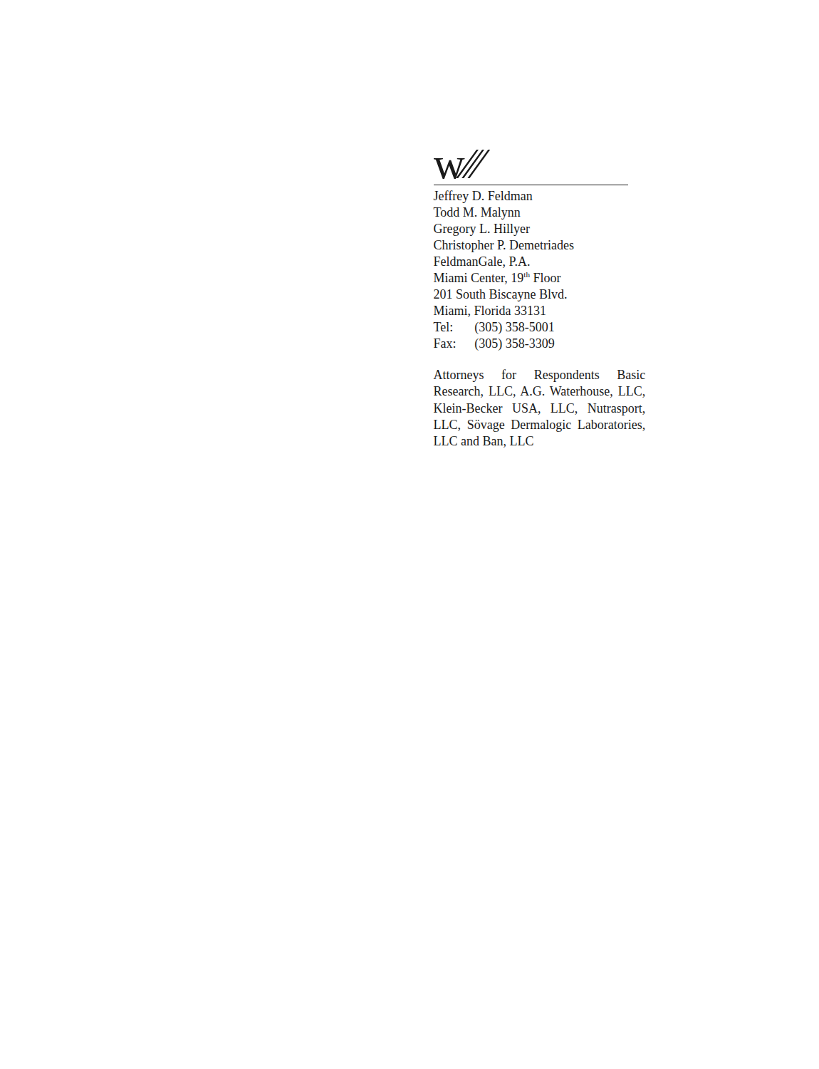w⁄⁄⁄
Jeffrey D. Feldman
Todd M. Malynn
Gregory L. Hillyer
Christopher P. Demetriades
FeldmanGale, P.A.
Miami Center, 19th Floor
201 South Biscayne Blvd.
Miami, Florida 33131
Tel:(305) 358-5001
Fax:(305) 358-3309
Attorneys for Respondents Basic Research, LLC, A.G. Waterhouse, LLC, Klein-Becker USA, LLC, Nutrasport, LLC, Sövage Dermalogic Laboratories, LLC and Ban, LLC